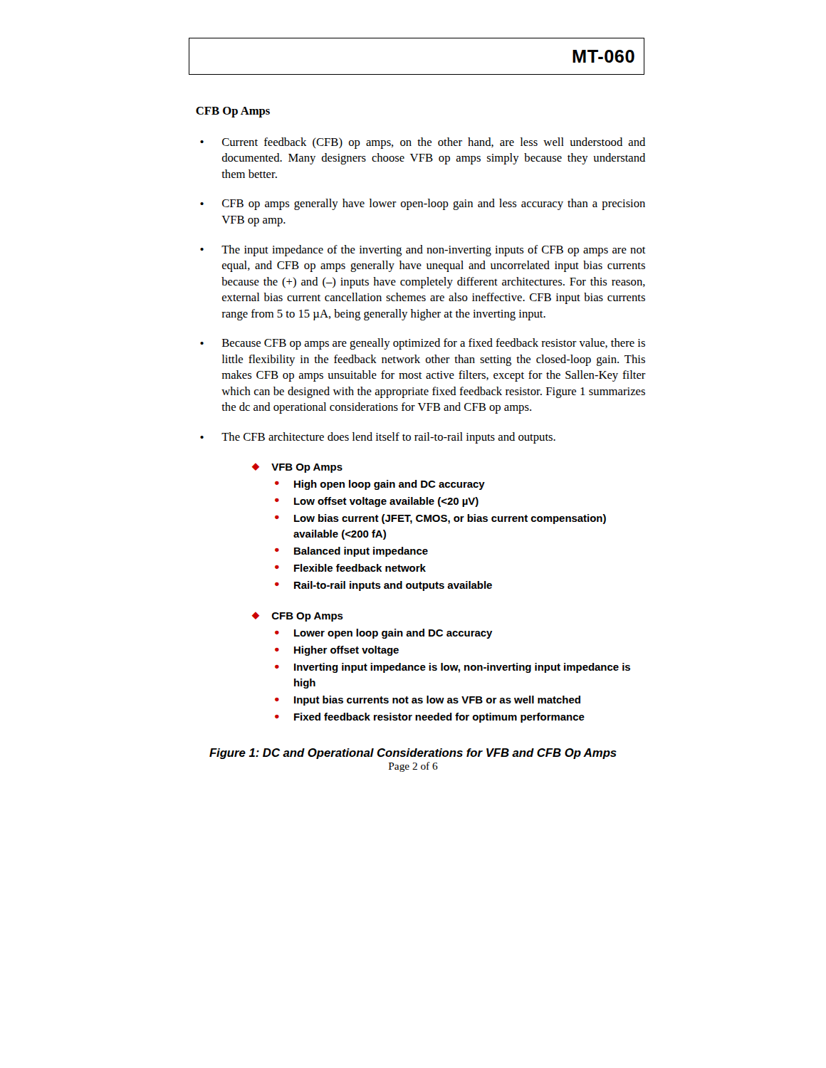MT-060
CFB Op Amps
Current feedback (CFB) op amps, on the other hand, are less well understood and documented. Many designers choose VFB op amps simply because they understand them better.
CFB op amps generally have lower open-loop gain and less accuracy than a precision VFB op amp.
The input impedance of the inverting and non-inverting inputs of CFB op amps are not equal, and CFB op amps generally have unequal and uncorrelated input bias currents because the (+) and (–) inputs have completely different architectures. For this reason, external bias current cancellation schemes are also ineffective. CFB input bias currents range from 5 to 15 µA, being generally higher at the inverting input.
Because CFB op amps are geneally optimized for a fixed feedback resistor value, there is little flexibility in the feedback network other than setting the closed-loop gain. This makes CFB op amps unsuitable for most active filters, except for the Sallen-Key filter which can be designed with the appropriate fixed feedback resistor. Figure 1 summarizes the dc and operational considerations for VFB and CFB op amps.
The CFB architecture does lend itself to rail-to-rail inputs and outputs.
VFB Op Amps
High open loop gain and DC accuracy
Low offset voltage available (<20 µV)
Low bias current (JFET, CMOS, or bias current compensation) available (<200 fA)
Balanced input impedance
Flexible feedback network
Rail-to-rail inputs and outputs available
CFB Op Amps
Lower open loop gain and DC accuracy
Higher offset voltage
Inverting input impedance is low, non-inverting input impedance is high
Input bias currents not as low as VFB or as well matched
Fixed feedback resistor needed for optimum performance
Figure 1: DC and Operational Considerations for VFB and CFB Op Amps
Page 2 of 6